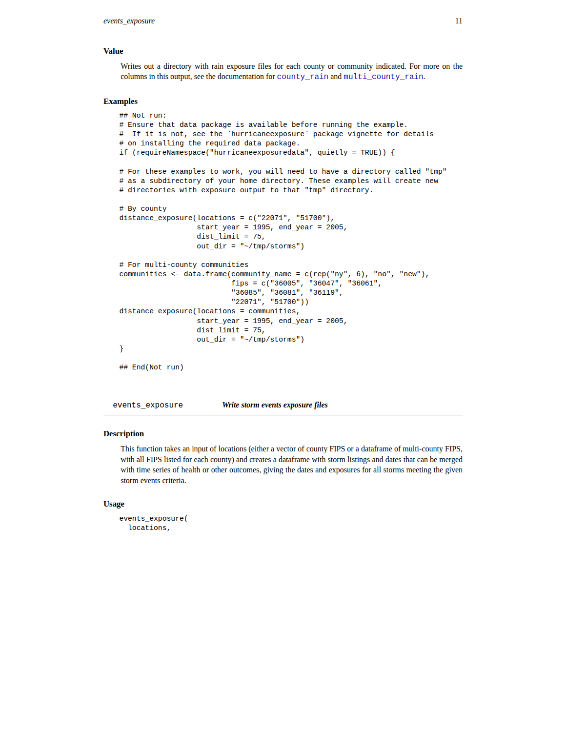events_exposure 11
Value
Writes out a directory with rain exposure files for each county or community indicated. For more on the columns in this output, see the documentation for county_rain and multi_county_rain.
Examples
## Not run:
# Ensure that data package is available before running the example.
#  If it is not, see the `hurricaneexposure` package vignette for details
# on installing the required data package.
if (requireNamespace("hurricaneexposuredata", quietly = TRUE)) {

# For these examples to work, you will need to have a directory called "tmp"
# as a subdirectory of your home directory. These examples will create new
# directories with exposure output to that "tmp" directory.

# By county
distance_exposure(locations = c("22071", "51700"),
                  start_year = 1995, end_year = 2005,
                  dist_limit = 75,
                  out_dir = "~/tmp/storms")

# For multi-county communities
communities <- data.frame(community_name = c(rep("ny", 6), "no", "new"),
                          fips = c("36005", "36047", "36061",
                          "36085", "36081", "36119",
                          "22071", "51700"))
distance_exposure(locations = communities,
                  start_year = 1995, end_year = 2005,
                  dist_limit = 75,
                  out_dir = "~/tmp/storms")
}

## End(Not run)
events_exposure Write storm events exposure files
Description
This function takes an input of locations (either a vector of county FIPS or a dataframe of multi-county FIPS, with all FIPS listed for each county) and creates a dataframe with storm listings and dates that can be merged with time series of health or other outcomes, giving the dates and exposures for all storms meeting the given storm events criteria.
Usage
events_exposure(
  locations,